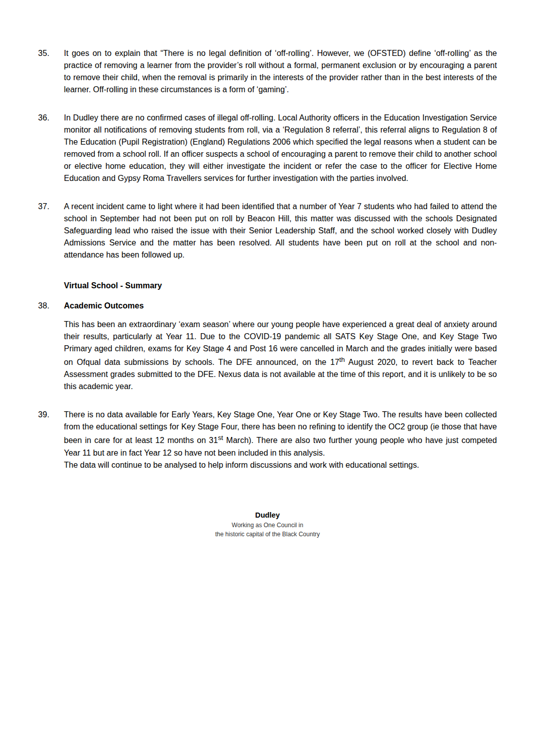35.
It goes on to explain that “There is no legal definition of ‘off-rolling’. However, we (OFSTED) define ‘off-rolling’ as the practice of removing a learner from the provider’s roll without a formal, permanent exclusion or by encouraging a parent to remove their child, when the removal is primarily in the interests of the provider rather than in the best interests of the learner. Off-rolling in these circumstances is a form of ‘gaming’.
36.
In Dudley there are no confirmed cases of illegal off-rolling. Local Authority officers in the Education Investigation Service monitor all notifications of removing students from roll, via a ‘Regulation 8 referral’, this referral aligns to Regulation 8 of The Education (Pupil Registration) (England) Regulations 2006 which specified the legal reasons when a student can be removed from a school roll. If an officer suspects a school of encouraging a parent to remove their child to another school or elective home education, they will either investigate the incident or refer the case to the officer for Elective Home Education and Gypsy Roma Travellers services for further investigation with the parties involved.
37.
A recent incident came to light where it had been identified that a number of Year 7 students who had failed to attend the school in September had not been put on roll by Beacon Hill, this matter was discussed with the schools Designated Safeguarding lead who raised the issue with their Senior Leadership Staff, and the school worked closely with Dudley Admissions Service and the matter has been resolved. All students have been put on roll at the school and non-attendance has been followed up.
Virtual School - Summary
38.
Academic Outcomes
This has been an extraordinary ‘exam season’ where our young people have experienced a great deal of anxiety around their results, particularly at Year 11. Due to the COVID-19 pandemic all SATS Key Stage One, and Key Stage Two Primary aged children, exams for Key Stage 4 and Post 16 were cancelled in March and the grades initially were based on Ofqual data submissions by schools. The DFE announced, on the 17th August 2020, to revert back to Teacher Assessment grades submitted to the DFE. Nexus data is not available at the time of this report, and it is unlikely to be so this academic year.
39.
There is no data available for Early Years, Key Stage One, Year One or Key Stage Two. The results have been collected from the educational settings for Key Stage Four, there has been no refining to identify the OC2 group (ie those that have been in care for at least 12 months on 31st March). There are also two further young people who have just competed Year 11 but are in fact Year 12 so have not been included in this analysis.
The data will continue to be analysed to help inform discussions and work with educational settings.
Dudley
Working as One Council in
the historic capital of the Black Country